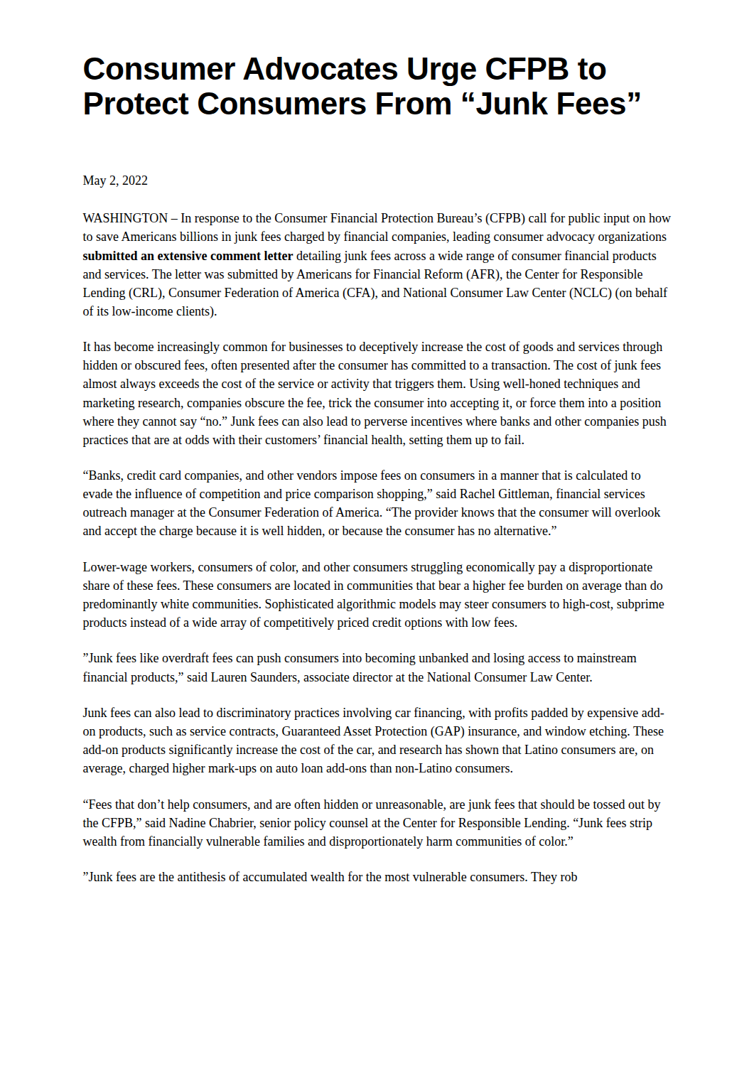Consumer Advocates Urge CFPB to Protect Consumers From “Junk Fees”
May 2, 2022
WASHINGTON – In response to the Consumer Financial Protection Bureau’s (CFPB) call for public input on how to save Americans billions in junk fees charged by financial companies, leading consumer advocacy organizations submitted an extensive comment letter detailing junk fees across a wide range of consumer financial products and services. The letter was submitted by Americans for Financial Reform (AFR), the Center for Responsible Lending (CRL), Consumer Federation of America (CFA), and National Consumer Law Center (NCLC) (on behalf of its low-income clients).
It has become increasingly common for businesses to deceptively increase the cost of goods and services through hidden or obscured fees, often presented after the consumer has committed to a transaction. The cost of junk fees almost always exceeds the cost of the service or activity that triggers them. Using well-honed techniques and marketing research, companies obscure the fee, trick the consumer into accepting it, or force them into a position where they cannot say “no.” Junk fees can also lead to perverse incentives where banks and other companies push practices that are at odds with their customers’ financial health, setting them up to fail.
“Banks, credit card companies, and other vendors impose fees on consumers in a manner that is calculated to evade the influence of competition and price comparison shopping,” said Rachel Gittleman, financial services outreach manager at the Consumer Federation of America. “The provider knows that the consumer will overlook and accept the charge because it is well hidden, or because the consumer has no alternative.”
Lower-wage workers, consumers of color, and other consumers struggling economically pay a disproportionate share of these fees. These consumers are located in communities that bear a higher fee burden on average than do predominantly white communities. Sophisticated algorithmic models may steer consumers to high-cost, subprime products instead of a wide array of competitively priced credit options with low fees.
”Junk fees like overdraft fees can push consumers into becoming unbanked and losing access to mainstream financial products,” said Lauren Saunders, associate director at the National Consumer Law Center.
Junk fees can also lead to discriminatory practices involving car financing, with profits padded by expensive add-on products, such as service contracts, Guaranteed Asset Protection (GAP) insurance, and window etching. These add-on products significantly increase the cost of the car, and research has shown that Latino consumers are, on average, charged higher mark-ups on auto loan add-ons than non-Latino consumers.
“Fees that don’t help consumers, and are often hidden or unreasonable, are junk fees that should be tossed out by the CFPB,” said Nadine Chabrier, senior policy counsel at the Center for Responsible Lending. “Junk fees strip wealth from financially vulnerable families and disproportionately harm communities of color.”
”Junk fees are the antithesis of accumulated wealth for the most vulnerable consumers. They rob